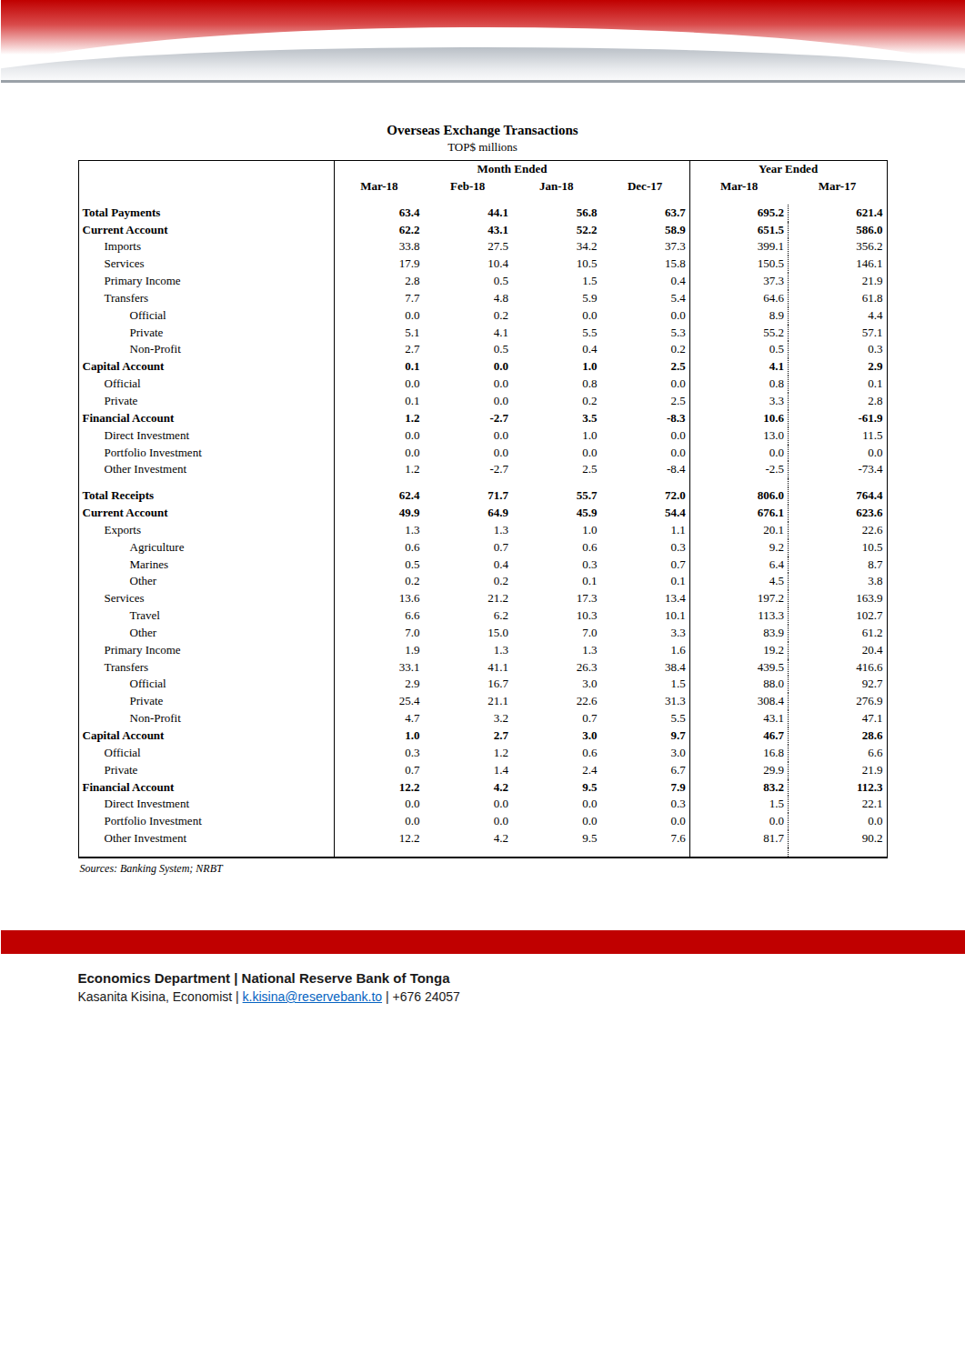Overseas Exchange Transactions
TOP$ millions
| | Month Ended | Year Ended |
| --- | --- | --- |
| | Mar-18 | Feb-18 | Jan-18 | Dec-17 | Mar-18 | Mar-17 |
| Total Payments | 63.4 | 44.1 | 56.8 | 63.7 | 695.2 | 621.4 |
| Current Account | 62.2 | 43.1 | 52.2 | 58.9 | 651.5 | 586.0 |
| Imports | 33.8 | 27.5 | 34.2 | 37.3 | 399.1 | 356.2 |
| Services | 17.9 | 10.4 | 10.5 | 15.8 | 150.5 | 146.1 |
| Primary Income | 2.8 | 0.5 | 1.5 | 0.4 | 37.3 | 21.9 |
| Transfers | 7.7 | 4.8 | 5.9 | 5.4 | 64.6 | 61.8 |
| Official | 0.0 | 0.2 | 0.0 | 0.0 | 8.9 | 4.4 |
| Private | 5.1 | 4.1 | 5.5 | 5.3 | 55.2 | 57.1 |
| Non-Profit | 2.7 | 0.5 | 0.4 | 0.2 | 0.5 | 0.3 |
| Capital Account | 0.1 | 0.0 | 1.0 | 2.5 | 4.1 | 2.9 |
| Official | 0.0 | 0.0 | 0.8 | 0.0 | 0.8 | 0.1 |
| Private | 0.1 | 0.0 | 0.2 | 2.5 | 3.3 | 2.8 |
| Financial Account | 1.2 | -2.7 | 3.5 | -8.3 | 10.6 | -61.9 |
| Direct Investment | 0.0 | 0.0 | 1.0 | 0.0 | 13.0 | 11.5 |
| Portfolio Investment | 0.0 | 0.0 | 0.0 | 0.0 | 0.0 | 0.0 |
| Other Investment | 1.2 | -2.7 | 2.5 | -8.4 | -2.5 | -73.4 |
| Total Receipts | 62.4 | 71.7 | 55.7 | 72.0 | 806.0 | 764.4 |
| Current Account | 49.9 | 64.9 | 45.9 | 54.4 | 676.1 | 623.6 |
| Exports | 1.3 | 1.3 | 1.0 | 1.1 | 20.1 | 22.6 |
| Agriculture | 0.6 | 0.7 | 0.6 | 0.3 | 9.2 | 10.5 |
| Marines | 0.5 | 0.4 | 0.3 | 0.7 | 6.4 | 8.7 |
| Other | 0.2 | 0.2 | 0.1 | 0.1 | 4.5 | 3.8 |
| Services | 13.6 | 21.2 | 17.3 | 13.4 | 197.2 | 163.9 |
| Travel | 6.6 | 6.2 | 10.3 | 10.1 | 113.3 | 102.7 |
| Other | 7.0 | 15.0 | 7.0 | 3.3 | 83.9 | 61.2 |
| Primary Income | 1.9 | 1.3 | 1.3 | 1.6 | 19.2 | 20.4 |
| Transfers | 33.1 | 41.1 | 26.3 | 38.4 | 439.5 | 416.6 |
| Official | 2.9 | 16.7 | 3.0 | 1.5 | 88.0 | 92.7 |
| Private | 25.4 | 21.1 | 22.6 | 31.3 | 308.4 | 276.9 |
| Non-Profit | 4.7 | 3.2 | 0.7 | 5.5 | 43.1 | 47.1 |
| Capital Account | 1.0 | 2.7 | 3.0 | 9.7 | 46.7 | 28.6 |
| Official | 0.3 | 1.2 | 0.6 | 3.0 | 16.8 | 6.6 |
| Private | 0.7 | 1.4 | 2.4 | 6.7 | 29.9 | 21.9 |
| Financial Account | 12.2 | 4.2 | 9.5 | 7.9 | 83.2 | 112.3 |
| Direct Investment | 0.0 | 0.0 | 0.0 | 0.3 | 1.5 | 22.1 |
| Portfolio Investment | 0.0 | 0.0 | 0.0 | 0.0 | 0.0 | 0.0 |
| Other Investment | 12.2 | 4.2 | 9.5 | 7.6 | 81.7 | 90.2 |
Sources: Banking System; NRBT
Economics Department | National Reserve Bank of Tonga
Kasanita Kisina, Economist | k.kisina@reservebank.to | +676 24057